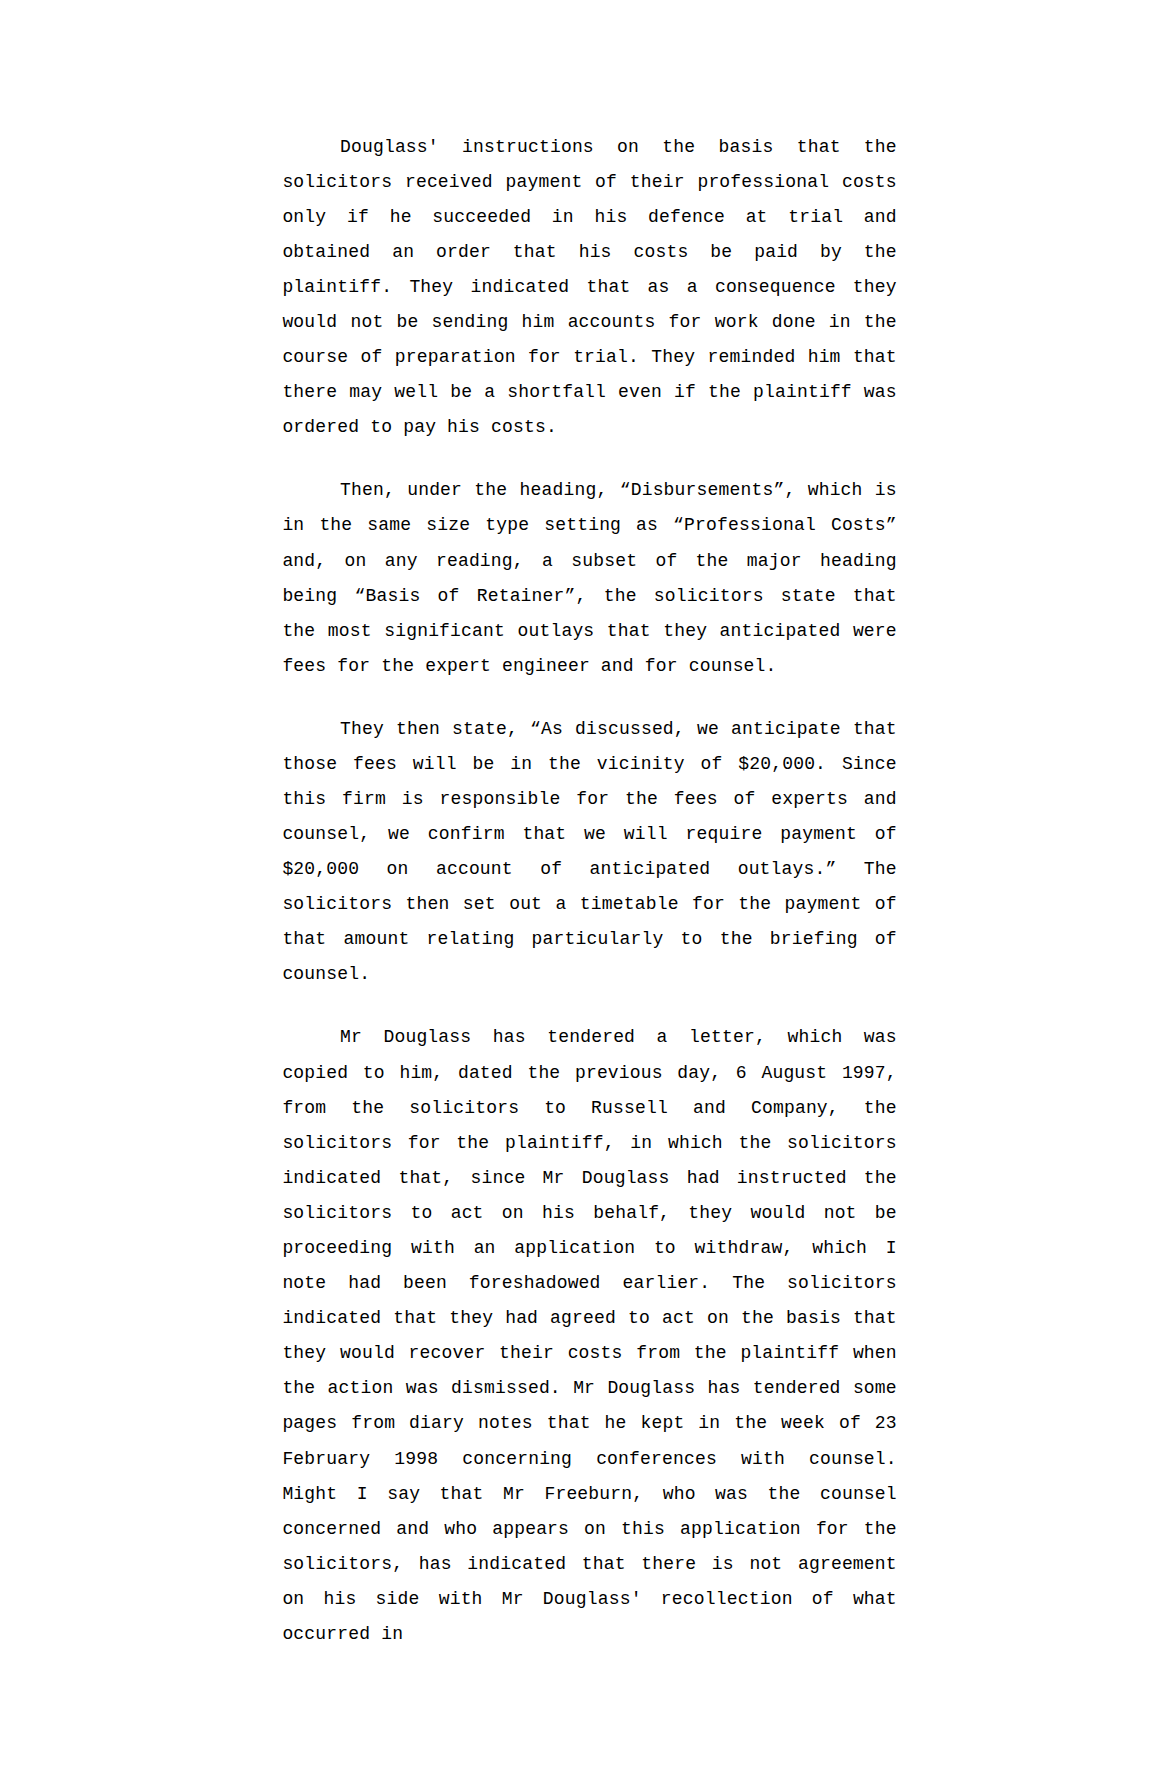Douglass' instructions on the basis that the solicitors received payment of their professional costs only if he succeeded in his defence at trial and obtained an order that his costs be paid by the plaintiff. They indicated that as a consequence they would not be sending him accounts for work done in the course of preparation for trial. They reminded him that there may well be a shortfall even if the plaintiff was ordered to pay his costs.
Then, under the heading, “Disbursements”, which is in the same size type setting as “Professional Costs” and, on any reading, a subset of the major heading being “Basis of Retainer”, the solicitors state that the most significant outlays that they anticipated were fees for the expert engineer and for counsel.
They then state, “As discussed, we anticipate that those fees will be in the vicinity of $20,000. Since this firm is responsible for the fees of experts and counsel, we confirm that we will require payment of $20,000 on account of anticipated outlays.” The solicitors then set out a timetable for the payment of that amount relating particularly to the briefing of counsel.
Mr Douglass has tendered a letter, which was copied to him, dated the previous day, 6 August 1997, from the solicitors to Russell and Company, the solicitors for the plaintiff, in which the solicitors indicated that, since Mr Douglass had instructed the solicitors to act on his behalf, they would not be proceeding with an application to withdraw, which I note had been foreshadowed earlier. The solicitors indicated that they had agreed to act on the basis that they would recover their costs from the plaintiff when the action was dismissed. Mr Douglass has tendered some pages from diary notes that he kept in the week of 23 February 1998 concerning conferences with counsel. Might I say that Mr Freeburn, who was the counsel concerned and who appears on this application for the solicitors, has indicated that there is not agreement on his side with Mr Douglass' recollection of what occurred in